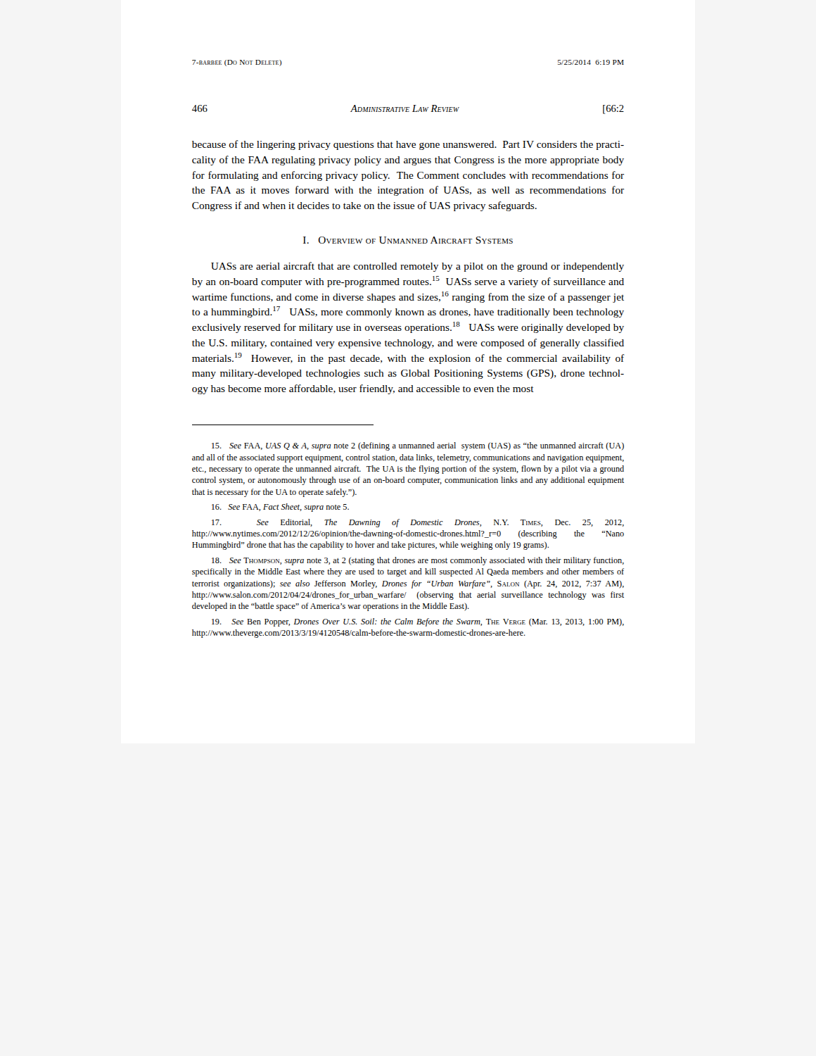7-barbee (Do Not Delete) 5/25/2014 6:19 PM
466 Administrative Law Review [66:2
because of the lingering privacy questions that have gone unanswered. Part IV considers the practicality of the FAA regulating privacy policy and argues that Congress is the more appropriate body for formulating and enforcing privacy policy. The Comment concludes with recommendations for the FAA as it moves forward with the integration of UASs, as well as recommendations for Congress if and when it decides to take on the issue of UAS privacy safeguards.
I. Overview of Unmanned Aircraft Systems
UASs are aerial aircraft that are controlled remotely by a pilot on the ground or independently by an on-board computer with pre-programmed routes.15 UASs serve a variety of surveillance and wartime functions, and come in diverse shapes and sizes,16 ranging from the size of a passenger jet to a hummingbird.17 UASs, more commonly known as drones, have traditionally been technology exclusively reserved for military use in overseas operations.18 UASs were originally developed by the U.S. military, contained very expensive technology, and were composed of generally classified materials.19 However, in the past decade, with the explosion of the commercial availability of many military-developed technologies such as Global Positioning Systems (GPS), drone technology has become more affordable, user friendly, and accessible to even the most
15. See FAA, UAS Q & A, supra note 2 (defining a unmanned aerial system (UAS) as “the unmanned aircraft (UA) and all of the associated support equipment, control station, data links, telemetry, communications and navigation equipment, etc., necessary to operate the unmanned aircraft. The UA is the flying portion of the system, flown by a pilot via a ground control system, or autonomously through use of an on-board computer, communication links and any additional equipment that is necessary for the UA to operate safely.”).
16. See FAA, Fact Sheet, supra note 5.
17. See Editorial, The Dawning of Domestic Drones, N.Y. Times, Dec. 25, 2012, http://www.nytimes.com/2012/12/26/opinion/the-dawning-of-domestic-drones.html?_r=0 (describing the “Nano Hummingbird” drone that has the capability to hover and take pictures, while weighing only 19 grams).
18. See Thompson, supra note 3, at 2 (stating that drones are most commonly associated with their military function, specifically in the Middle East where they are used to target and kill suspected Al Qaeda members and other members of terrorist organizations); see also Jefferson Morley, Drones for “Urban Warfare”, Salon (Apr. 24, 2012, 7:37 AM), http://www.salon.com/2012/04/24/drones_for_urban_warfare/ (observing that aerial surveillance technology was first developed in the “battle space” of America’s war operations in the Middle East).
19. See Ben Popper, Drones Over U.S. Soil: the Calm Before the Swarm, The Verge (Mar. 13, 2013, 1:00 PM), http://www.theverge.com/2013/3/19/4120548/calm-before-the-swarm-domestic-drones-are-here.